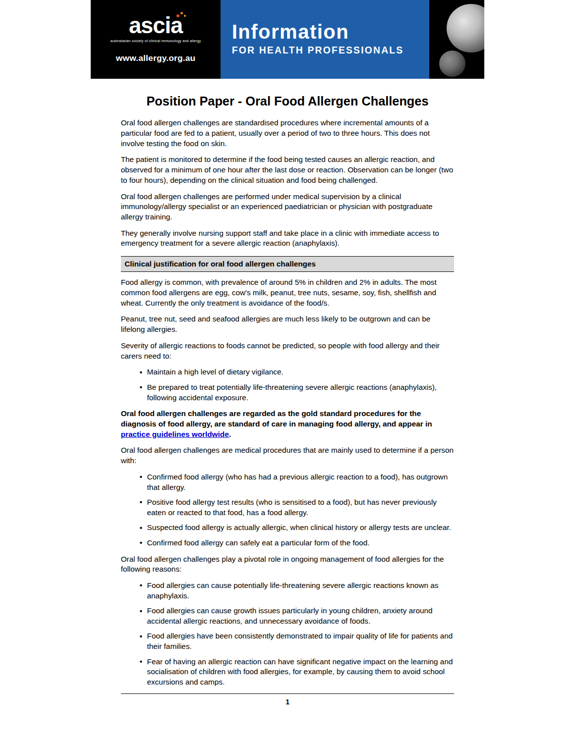ascia
australasian society of clinical immunology and allergy
www.allergy.org.au
Information
FOR HEALTH PROFESSIONALS
Position Paper - Oral Food Allergen Challenges
Oral food allergen challenges are standardised procedures where incremental amounts of a particular food are fed to a patient, usually over a period of two to three hours. This does not involve testing the food on skin.
The patient is monitored to determine if the food being tested causes an allergic reaction, and observed for a minimum of one hour after the last dose or reaction. Observation can be longer (two to four hours), depending on the clinical situation and food being challenged.
Oral food allergen challenges are performed under medical supervision by a clinical immunology/allergy specialist or an experienced paediatrician or physician with postgraduate allergy training.
They generally involve nursing support staff and take place in a clinic with immediate access to emergency treatment for a severe allergic reaction (anaphylaxis).
Clinical justification for oral food allergen challenges
Food allergy is common, with prevalence of around 5% in children and 2% in adults. The most common food allergens are egg, cow's milk, peanut, tree nuts, sesame, soy, fish, shellfish and wheat. Currently the only treatment is avoidance of the food/s.
Peanut, tree nut, seed and seafood allergies are much less likely to be outgrown and can be lifelong allergies.
Severity of allergic reactions to foods cannot be predicted, so people with food allergy and their carers need to:
Maintain a high level of dietary vigilance.
Be prepared to treat potentially life-threatening severe allergic reactions (anaphylaxis), following accidental exposure.
Oral food allergen challenges are regarded as the gold standard procedures for the diagnosis of food allergy, are standard of care in managing food allergy, and appear in practice guidelines worldwide.
Oral food allergen challenges are medical procedures that are mainly used to determine if a person with:
Confirmed food allergy (who has had a previous allergic reaction to a food), has outgrown that allergy.
Positive food allergy test results (who is sensitised to a food), but has never previously eaten or reacted to that food, has a food allergy.
Suspected food allergy is actually allergic, when clinical history or allergy tests are unclear.
Confirmed food allergy can safely eat a particular form of the food.
Oral food allergen challenges play a pivotal role in ongoing management of food allergies for the following reasons:
Food allergies can cause potentially life-threatening severe allergic reactions known as anaphylaxis.
Food allergies can cause growth issues particularly in young children, anxiety around accidental allergic reactions, and unnecessary avoidance of foods.
Food allergies have been consistently demonstrated to impair quality of life for patients and their families.
Fear of having an allergic reaction can have significant negative impact on the learning and socialisation of children with food allergies, for example, by causing them to avoid school excursions and camps.
1